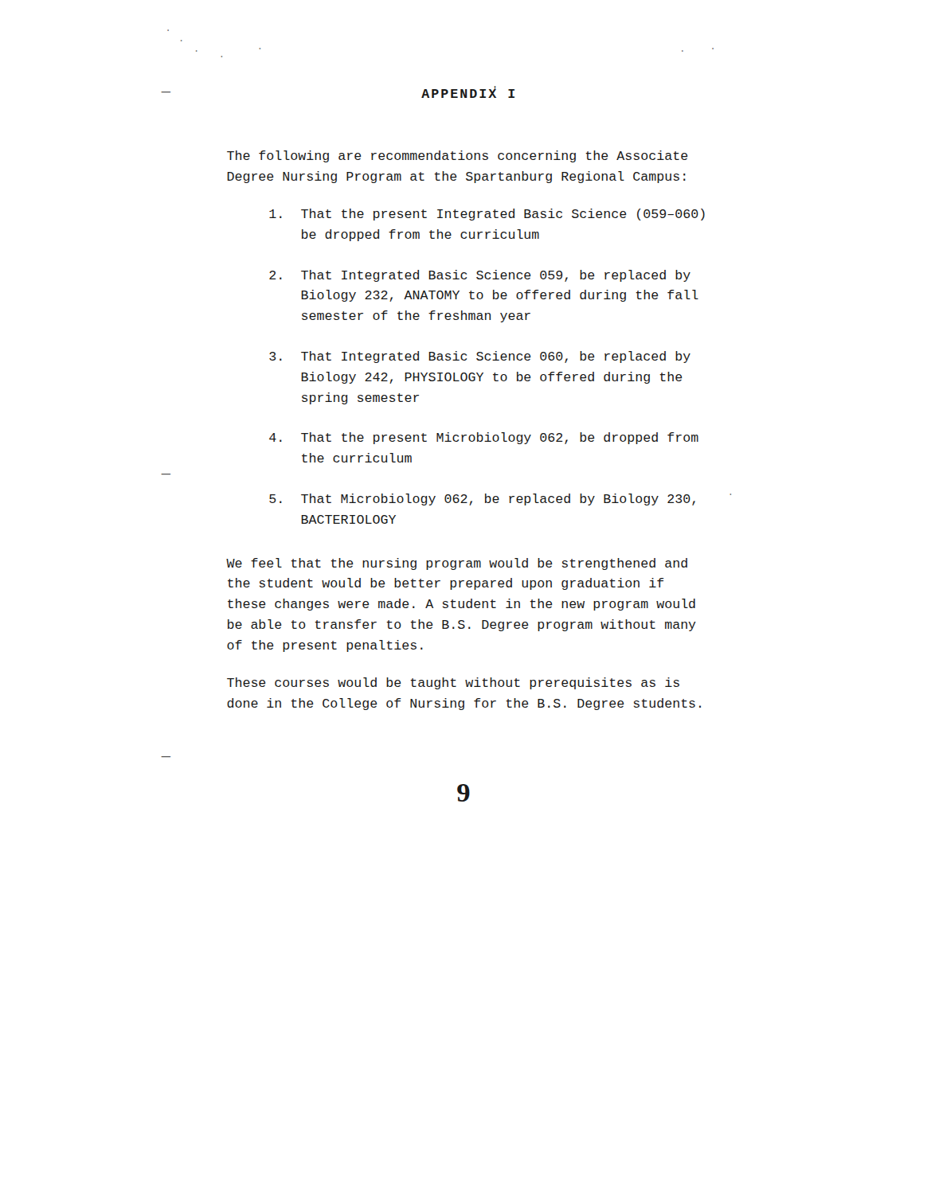. . . . . . . . — — —
APPENDIX I
′
The following are recommendations concerning the Associate Degree Nursing Program at the Spartanburg Regional Campus:
That the present Integrated Basic Science (059–060) be dropped from the curriculum
That Integrated Basic Science 059, be replaced by Biology 232, ANATOMY to be offered during the fall semester of the freshman year
That Integrated Basic Science 060, be replaced by Biology 242, PHYSIOLOGY to be offered during the spring semester
That the present Microbiology 062, be dropped from the curriculum
That Microbiology 062, be replaced by Biology 230, BACTERIOLOGY
We feel that the nursing program would be strengthened and the student would be better prepared upon graduation if these changes were made. A student in the new program would be able to transfer to the B.S. Degree program without many of the present penalties.
These courses would be taught without prerequisites as is done in the College of Nursing for the B.S. Degree students.
9